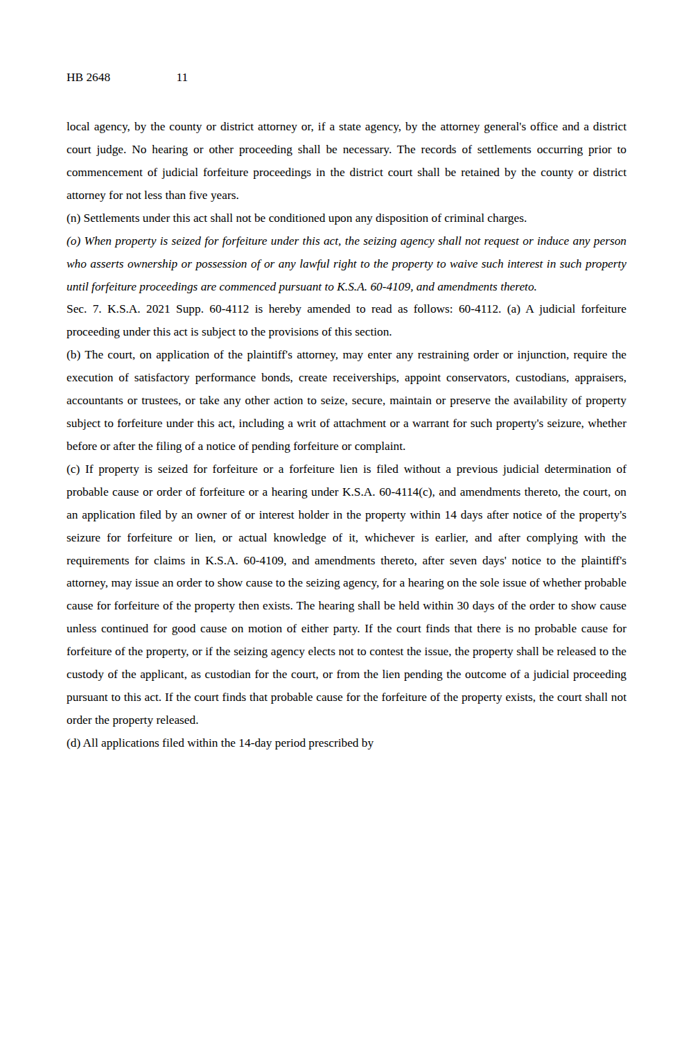HB 2648 11
local agency, by the county or district attorney or, if a state agency, by the attorney general's office and a district court judge. No hearing or other proceeding shall be necessary. The records of settlements occurring prior to commencement of judicial forfeiture proceedings in the district court shall be retained by the county or district attorney for not less than five years.
(n) Settlements under this act shall not be conditioned upon any disposition of criminal charges.
(o) When property is seized for forfeiture under this act, the seizing agency shall not request or induce any person who asserts ownership or possession of or any lawful right to the property to waive such interest in such property until forfeiture proceedings are commenced pursuant to K.S.A. 60-4109, and amendments thereto.
Sec. 7. K.S.A. 2021 Supp. 60-4112 is hereby amended to read as follows: 60-4112. (a) A judicial forfeiture proceeding under this act is subject to the provisions of this section.
(b) The court, on application of the plaintiff's attorney, may enter any restraining order or injunction, require the execution of satisfactory performance bonds, create receiverships, appoint conservators, custodians, appraisers, accountants or trustees, or take any other action to seize, secure, maintain or preserve the availability of property subject to forfeiture under this act, including a writ of attachment or a warrant for such property's seizure, whether before or after the filing of a notice of pending forfeiture or complaint.
(c) If property is seized for forfeiture or a forfeiture lien is filed without a previous judicial determination of probable cause or order of forfeiture or a hearing under K.S.A. 60-4114(c), and amendments thereto, the court, on an application filed by an owner of or interest holder in the property within 14 days after notice of the property's seizure for forfeiture or lien, or actual knowledge of it, whichever is earlier, and after complying with the requirements for claims in K.S.A. 60-4109, and amendments thereto, after seven days' notice to the plaintiff's attorney, may issue an order to show cause to the seizing agency, for a hearing on the sole issue of whether probable cause for forfeiture of the property then exists. The hearing shall be held within 30 days of the order to show cause unless continued for good cause on motion of either party. If the court finds that there is no probable cause for forfeiture of the property, or if the seizing agency elects not to contest the issue, the property shall be released to the custody of the applicant, as custodian for the court, or from the lien pending the outcome of a judicial proceeding pursuant to this act. If the court finds that probable cause for the forfeiture of the property exists, the court shall not order the property released.
(d) All applications filed within the 14-day period prescribed by